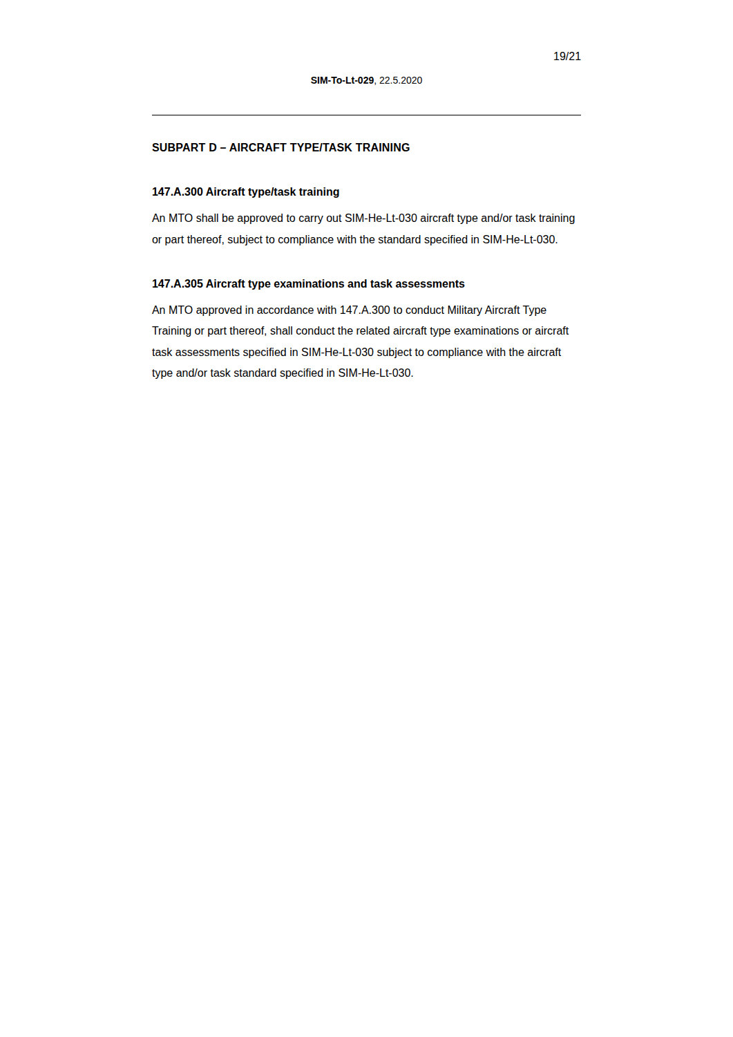19/21
SIM-To-Lt-029, 22.5.2020
SUBPART D – AIRCRAFT TYPE/TASK TRAINING
147.A.300 Aircraft type/task training
An MTO shall be approved to carry out SIM-He-Lt-030 aircraft type and/or task training or part thereof, subject to compliance with the standard specified in SIM-He-Lt-030.
147.A.305 Aircraft type examinations and task assessments
An MTO approved in accordance with 147.A.300 to conduct Military Aircraft Type Training or part thereof, shall conduct the related aircraft type examinations or aircraft task assessments specified in SIM-He-Lt-030 subject to compliance with the aircraft type and/or task standard specified in SIM-He-Lt-030.